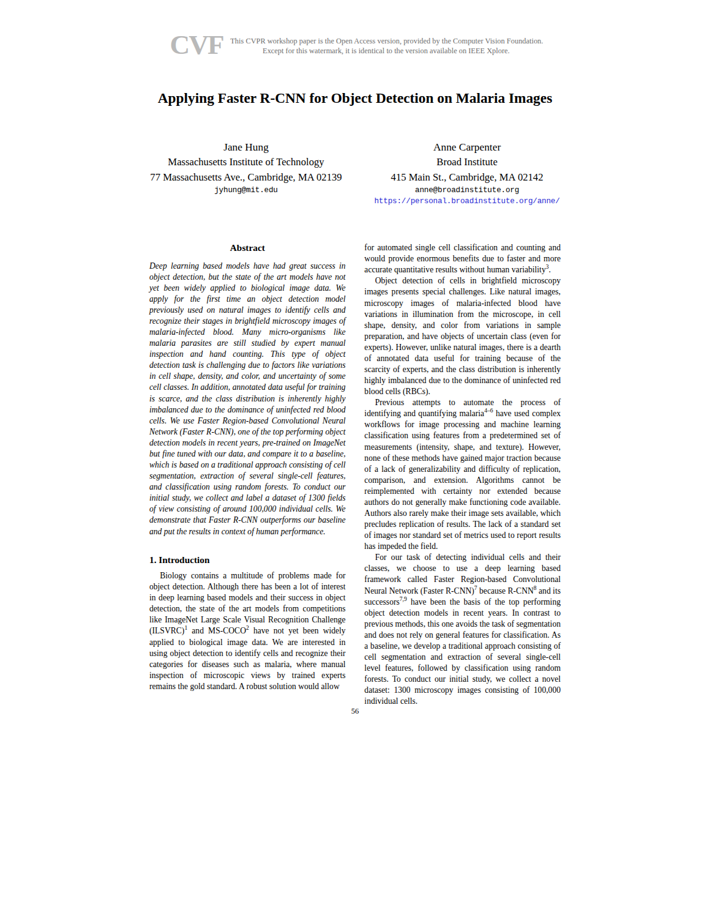CVF
This CVPR workshop paper is the Open Access version, provided by the Computer Vision Foundation.
Except for this watermark, it is identical to the version available on IEEE Xplore.
Applying Faster R-CNN for Object Detection on Malaria Images
Jane Hung
Massachusetts Institute of Technology
77 Massachusetts Ave., Cambridge, MA 02139
jyhung@mit.edu
Anne Carpenter
Broad Institute
415 Main St., Cambridge, MA 02142
anne@broadinstitute.org
https://personal.broadinstitute.org/anne/
Abstract
Deep learning based models have had great success in object detection, but the state of the art models have not yet been widely applied to biological image data. We apply for the first time an object detection model previously used on natural images to identify cells and recognize their stages in brightfield microscopy images of malaria-infected blood. Many micro-organisms like malaria parasites are still studied by expert manual inspection and hand counting. This type of object detection task is challenging due to factors like variations in cell shape, density, and color, and uncertainty of some cell classes. In addition, annotated data useful for training is scarce, and the class distribution is inherently highly imbalanced due to the dominance of uninfected red blood cells. We use Faster Region-based Convolutional Neural Network (Faster R-CNN), one of the top performing object detection models in recent years, pre-trained on ImageNet but fine tuned with our data, and compare it to a baseline, which is based on a traditional approach consisting of cell segmentation, extraction of several single-cell features, and classification using random forests. To conduct our initial study, we collect and label a dataset of 1300 fields of view consisting of around 100,000 individual cells. We demonstrate that Faster R-CNN outperforms our baseline and put the results in context of human performance.
1. Introduction
Biology contains a multitude of problems made for object detection. Although there has been a lot of interest in deep learning based models and their success in object detection, the state of the art models from competitions like ImageNet Large Scale Visual Recognition Challenge (ILSVRC)1 and MS-COCO2 have not yet been widely applied to biological image data. We are interested in using object detection to identify cells and recognize their categories for diseases such as malaria, where manual inspection of microscopic views by trained experts remains the gold standard. A robust solution would allow
for automated single cell classification and counting and would provide enormous benefits due to faster and more accurate quantitative results without human variability3.
Object detection of cells in brightfield microscopy images presents special challenges. Like natural images, microscopy images of malaria-infected blood have variations in illumination from the microscope, in cell shape, density, and color from variations in sample preparation, and have objects of uncertain class (even for experts). However, unlike natural images, there is a dearth of annotated data useful for training because of the scarcity of experts, and the class distribution is inherently highly imbalanced due to the dominance of uninfected red blood cells (RBCs).
Previous attempts to automate the process of identifying and quantifying malaria4–6 have used complex workflows for image processing and machine learning classification using features from a predetermined set of measurements (intensity, shape, and texture). However, none of these methods have gained major traction because of a lack of generalizability and difficulty of replication, comparison, and extension. Algorithms cannot be reimplemented with certainty nor extended because authors do not generally make functioning code available. Authors also rarely make their image sets available, which precludes replication of results. The lack of a standard set of images nor standard set of metrics used to report results has impeded the field.
For our task of detecting individual cells and their classes, we choose to use a deep learning based framework called Faster Region-based Convolutional Neural Network (Faster R-CNN)7 because R-CNN8 and its successors7,9 have been the basis of the top performing object detection models in recent years. In contrast to previous methods, this one avoids the task of segmentation and does not rely on general features for classification. As a baseline, we develop a traditional approach consisting of cell segmentation and extraction of several single-cell level features, followed by classification using random forests. To conduct our initial study, we collect a novel dataset: 1300 microscopy images consisting of 100,000 individual cells.
56